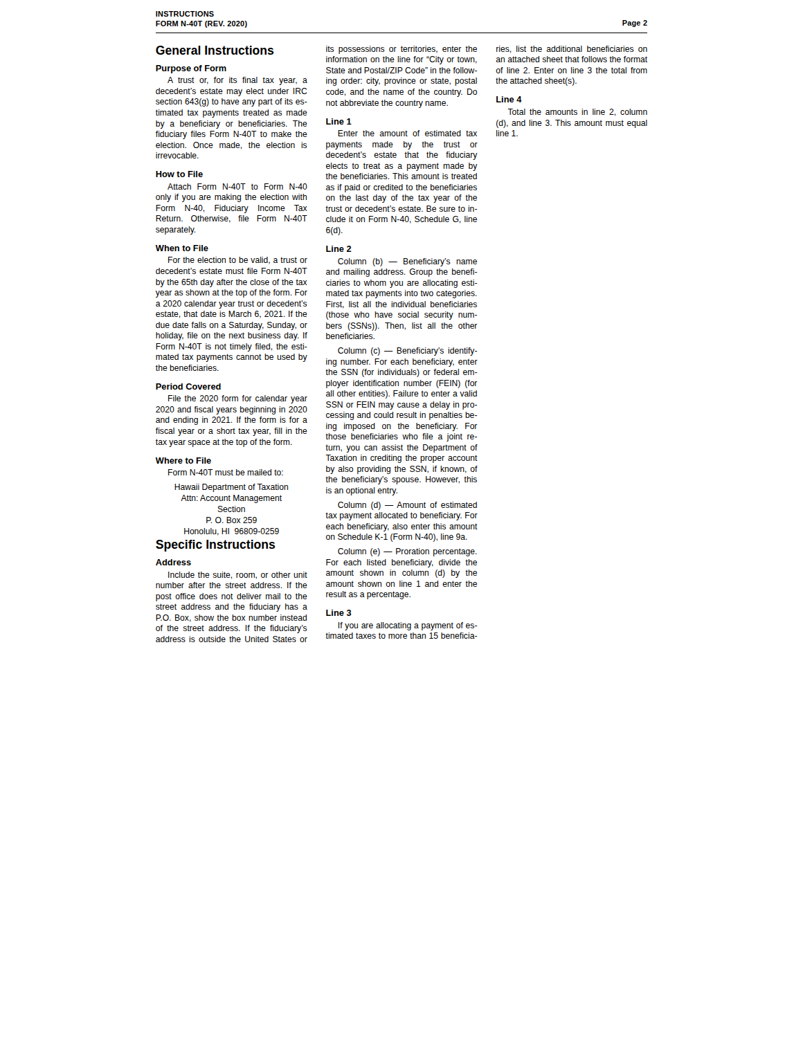INSTRUCTIONS
FORM N-40T (REV. 2020)
Page 2
General Instructions
Purpose of Form
A trust or, for its final tax year, a decedent’s estate may elect under IRC section 643(g) to have any part of its estimated tax payments treated as made by a beneficiary or beneficiaries. The fiduciary files Form N-40T to make the election. Once made, the election is irrevocable.
How to File
Attach Form N-40T to Form N-40 only if you are making the election with Form N-40, Fiduciary Income Tax Return. Otherwise, file Form N-40T separately.
When to File
For the election to be valid, a trust or decedent’s estate must file Form N-40T by the 65th day after the close of the tax year as shown at the top of the form. For a 2020 calendar year trust or decedent’s estate, that date is March 6, 2021. If the due date falls on a Saturday, Sunday, or holiday, file on the next business day. If Form N-40T is not timely filed, the estimated tax payments cannot be used by the beneficiaries.
Period Covered
File the 2020 form for calendar year 2020 and fiscal years beginning in 2020 and ending in 2021. If the form is for a fiscal year or a short tax year, fill in the tax year space at the top of the form.
Where to File
Form N-40T must be mailed to:
Hawaii Department of Taxation Attn: Account Management Section P. O. Box 259 Honolulu, HI 96809-0259
Specific Instructions
Address
Include the suite, room, or other unit number after the street address. If the post office does not deliver mail to the street address and the fiduciary has a P.O. Box, show the box number instead of the street address. If the fiduciary’s address is outside the United States or its possessions or territories, enter the information on the line for “City or town, State and Postal/ZIP Code” in the following order: city, province or state, postal code, and the name of the country. Do not abbreviate the country name.
Line 1
Enter the amount of estimated tax payments made by the trust or decedent’s estate that the fiduciary elects to treat as a payment made by the beneficiaries. This amount is treated as if paid or credited to the beneficiaries on the last day of the tax year of the trust or decedent’s estate. Be sure to include it on Form N-40, Schedule G, line 6(d).
Line 2
Column (b) — Beneficiary’s name and mailing address. Group the beneficiaries to whom you are allocating estimated tax payments into two categories. First, list all the individual beneficiaries (those who have social security numbers (SSNs)). Then, list all the other beneficiaries.
Column (c) — Beneficiary’s identifying number. For each beneficiary, enter the SSN (for individuals) or federal employer identification number (FEIN) (for all other entities). Failure to enter a valid SSN or FEIN may cause a delay in processing and could result in penalties being imposed on the beneficiary. For those beneficiaries who file a joint return, you can assist the Department of Taxation in crediting the proper account by also providing the SSN, if known, of the beneficiary’s spouse. However, this is an optional entry.
Column (d) — Amount of estimated tax payment allocated to beneficiary. For each beneficiary, also enter this amount on Schedule K-1 (Form N-40), line 9a.
Column (e) — Proration percentage. For each listed beneficiary, divide the amount shown in column (d) by the amount shown on line 1 and enter the result as a percentage.
Line 3
If you are allocating a payment of estimated taxes to more than 15 beneficiaries, list the additional beneficiaries on an attached sheet that follows the format of line 2. Enter on line 3 the total from the attached sheet(s).
Line 4
Total the amounts in line 2, column (d), and line 3. This amount must equal line 1.